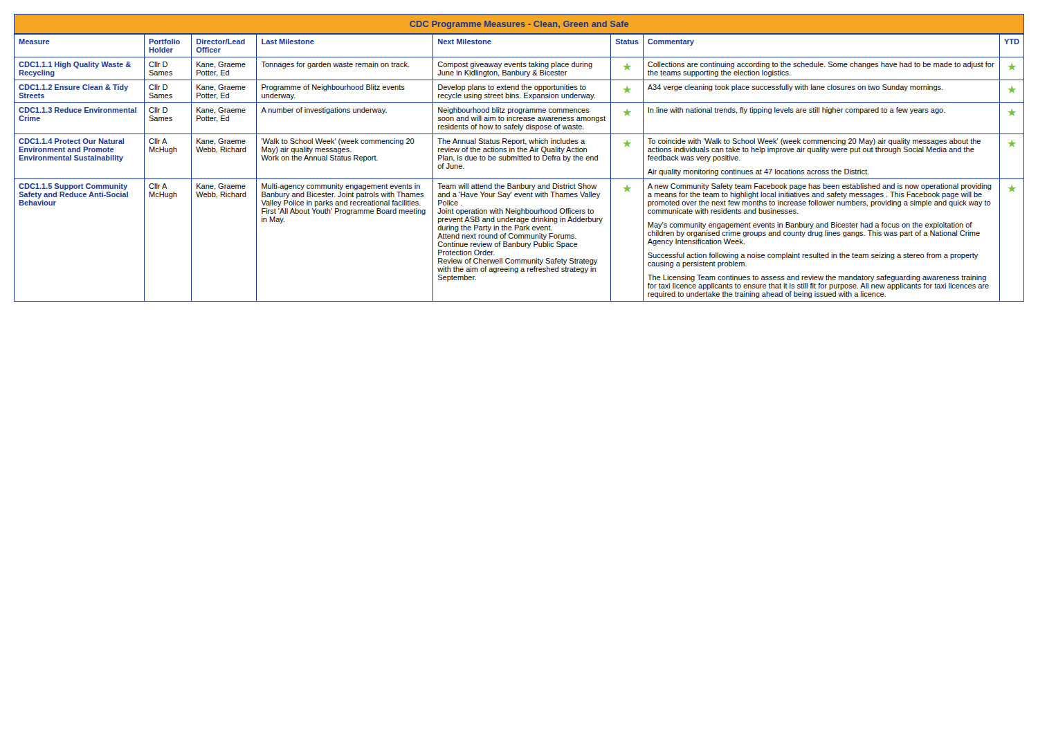CDC Programme Measures - Clean, Green and Safe
| Measure | Portfolio Holder | Director/Lead Officer | Last Milestone | Next Milestone | Status | Commentary | YTD |
| --- | --- | --- | --- | --- | --- | --- | --- |
| CDC1.1.1 High Quality Waste & Recycling | Cllr D Sames | Kane, Graeme Potter, Ed | Tonnages for garden waste remain on track. | Compost giveaway events taking place during June in Kidlington, Banbury & Bicester | ★ | Collections are continuing according to the schedule. Some changes have had to be made to adjust for the teams supporting the election logistics. | ★ |
| CDC1.1.2 Ensure Clean & Tidy Streets | Cllr D Sames | Kane, Graeme Potter, Ed | Programme of Neighbourhood Blitz events underway. | Develop plans to extend the opportunities to recycle using street bins. Expansion underway. | ★ | A34 verge cleaning took place successfully with lane closures on two Sunday mornings. | ★ |
| CDC1.1.3 Reduce Environmental Crime | Cllr D Sames | Kane, Graeme Potter, Ed | A number of investigations underway. | Neighbourhood blitz programme commences soon and will aim to increase awareness amongst residents of how to safely dispose of waste. | ★ | In line with national trends, fly tipping levels are still higher compared to a few years ago. | ★ |
| CDC1.1.4 Protect Our Natural Environment and Promote Environmental Sustainability | Cllr A McHugh | Kane, Graeme Webb, Richard | 'Walk to School Week' (week commencing 20 May) air quality messages. Work on the Annual Status Report. | The Annual Status Report, which includes a review of the actions in the Air Quality Action Plan, is due to be submitted to Defra by the end of June. | ★ | To coincide with 'Walk to School Week' (week commencing 20 May) air quality messages about the actions individuals can take to help improve air quality were put out through Social Media and the feedback was very positive. Air quality monitoring continues at 47 locations across the District. | ★ |
| CDC1.1.5 Support Community Safety and Reduce Anti-Social Behaviour | Cllr A McHugh | Kane, Graeme Webb, Richard | Multi-agency community engagement events in Banbury and Bicester. Joint patrols with Thames Valley Police in parks and recreational facilities. First 'All About Youth' Programme Board meeting in May. | Team will attend the Banbury and District Show and a 'Have Your Say' event with Thames Valley Police . Joint operation with Neighbourhood Officers to prevent ASB and underage drinking in Adderbury during the Party in the Park event. Attend next round of Community Forums. Continue review of Banbury Public Space Protection Order. Review of Cherwell Community Safety Strategy with the aim of agreeing a refreshed strategy in September. | ★ | A new Community Safety team Facebook page has been established and is now operational providing a means for the team to highlight local initiatives and safety messages . This Facebook page will be promoted over the next few months to increase follower numbers, providing a simple and quick way to communicate with residents and businesses. May's community engagement events in Banbury and Bicester had a focus on the exploitation of children by organised crime groups and county drug lines gangs. This was part of a National Crime Agency Intensification Week. Successful action following a noise complaint resulted in the team seizing a stereo from a property causing a persistent problem. The Licensing Team continues to assess and review the mandatory safeguarding awareness training for taxi licence applicants to ensure that it is still fit for purpose. All new applicants for taxi licences are required to undertake the training ahead of being issued with a licence. | ★ |